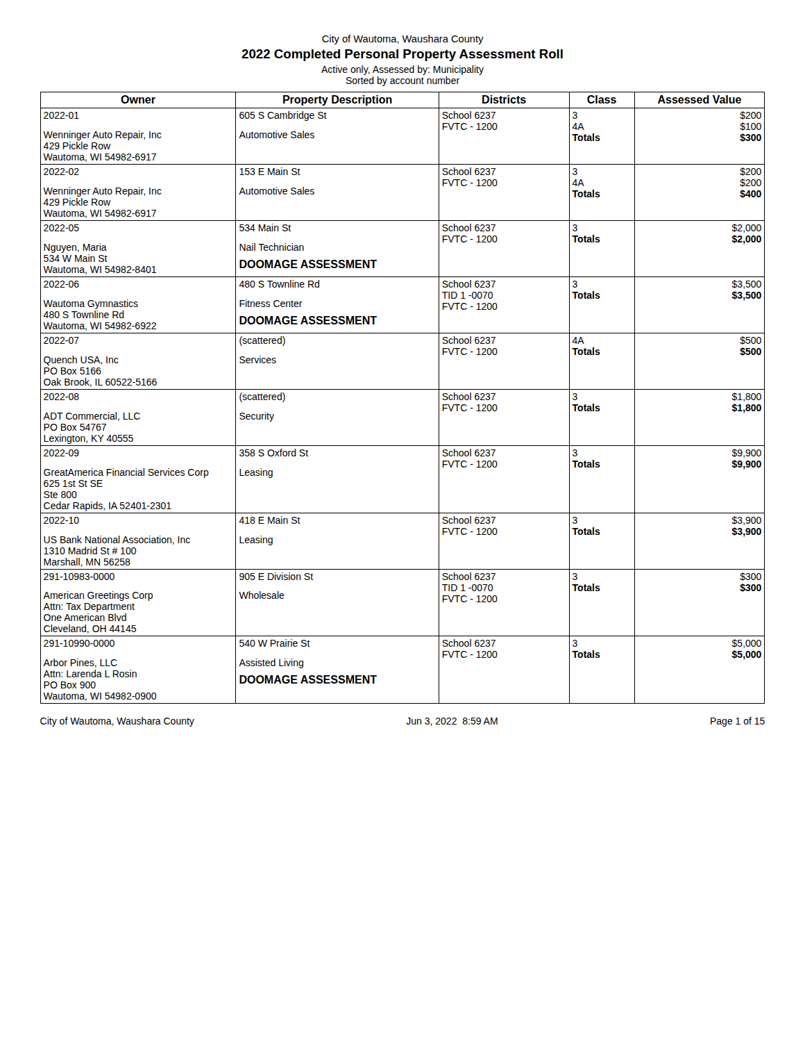City of Wautoma, Waushara County
2022 Completed Personal Property Assessment Roll
Active only, Assessed by: Municipality
Sorted by account number
| Owner | Property Description | Districts | Class | Assessed Value |
| --- | --- | --- | --- | --- |
| 2022-01 Wenninger Auto Repair, Inc 429 Pickle Row Wautoma, WI 54982-6917 | 605 S Cambridge St Automotive Sales | School 6237 FVTC - 1200 | 3 4A Totals | $200 $100 $300 |
| 2022-02 Wenninger Auto Repair, Inc 429 Pickle Row Wautoma, WI 54982-6917 | 153 E Main St Automotive Sales | School 6237 FVTC - 1200 | 3 4A Totals | $200 $200 $400 |
| 2022-05 Nguyen, Maria 534 W Main St Wautoma, WI 54982-8401 | 534 Main St Nail Technician DOOMAGE ASSESSMENT | School 6237 FVTC - 1200 | 3 Totals | $2,000 $2,000 |
| 2022-06 Wautoma Gymnastics 480 S Townline Rd Wautoma, WI 54982-6922 | 480 S Townline Rd Fitness Center DOOMAGE ASSESSMENT | School 6237 TID 1 -0070 FVTC - 1200 | 3 Totals | $3,500 $3,500 |
| 2022-07 Quench USA, Inc PO Box 5166 Oak Brook, IL 60522-5166 | (scattered) Services | School 6237 FVTC - 1200 | 4A Totals | $500 $500 |
| 2022-08 ADT Commercial, LLC PO Box 54767 Lexington, KY 40555 | (scattered) Security | School 6237 FVTC - 1200 | 3 Totals | $1,800 $1,800 |
| 2022-09 GreatAmerica Financial Services Corp 625 1st St SE Ste 800 Cedar Rapids, IA 52401-2301 | 358 S Oxford St Leasing | School 6237 FVTC - 1200 | 3 Totals | $9,900 $9,900 |
| 2022-10 US Bank National Association, Inc 1310 Madrid St # 100 Marshall, MN 56258 | 418 E Main St Leasing | School 6237 FVTC - 1200 | 3 Totals | $3,900 $3,900 |
| 291-10983-0000 American Greetings Corp Attn: Tax Department One American Blvd Cleveland, OH 44145 | 905 E Division St Wholesale | School 6237 TID 1 -0070 FVTC - 1200 | 3 Totals | $300 $300 |
| 291-10990-0000 Arbor Pines, LLC Attn: Larenda L Rosin PO Box 900 Wautoma, WI 54982-0900 | 540 W Prairie St Assisted Living DOOMAGE ASSESSMENT | School 6237 FVTC - 1200 | 3 Totals | $5,000 $5,000 |
City of Wautoma, Waushara County
Jun 3, 2022 8:59 AM
Page 1 of 15